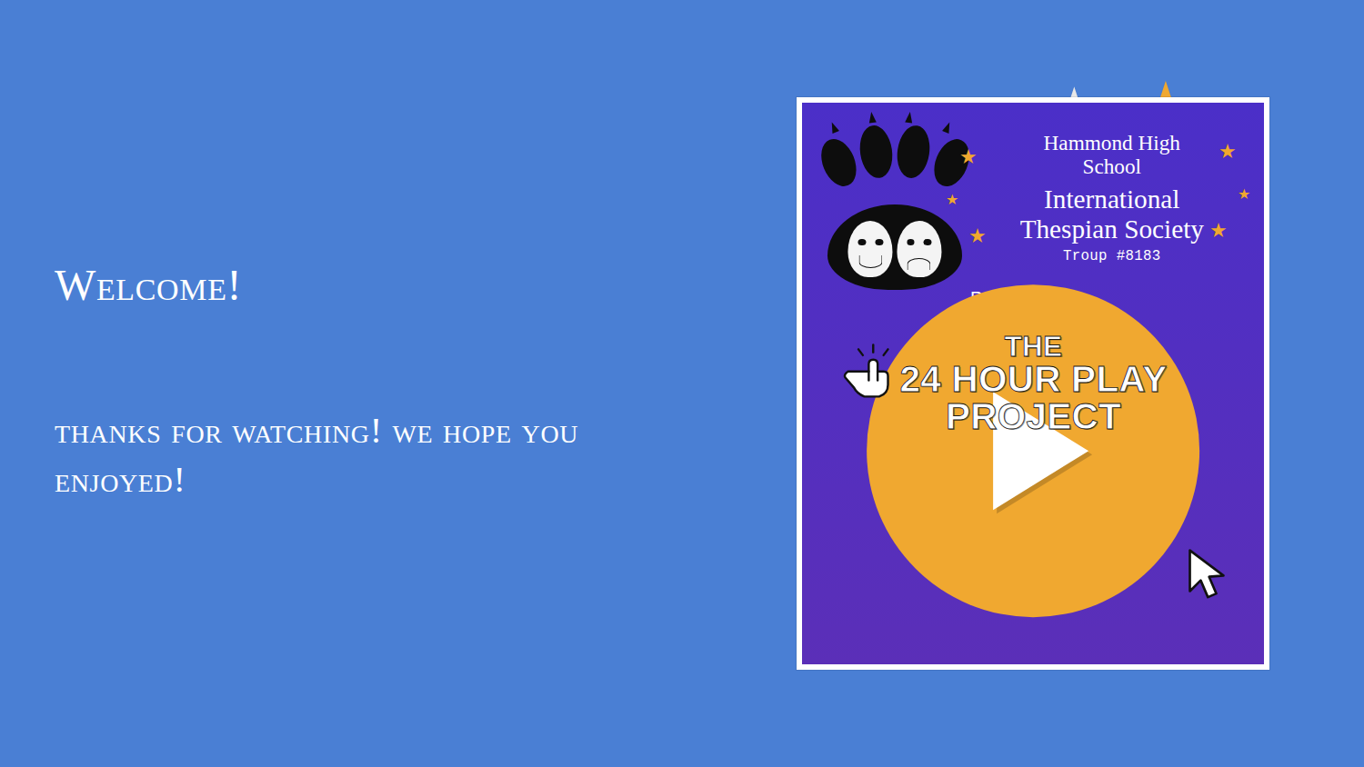Welcome!
Thanks for watching! We hope you enjoyed!
★ ★ ★ ★ ★ ★
★ ★ ★ ★ ★ ★
Hammond High
School International
Thespian Society Troup #8183
Presents…
The 24 Hour Play Project